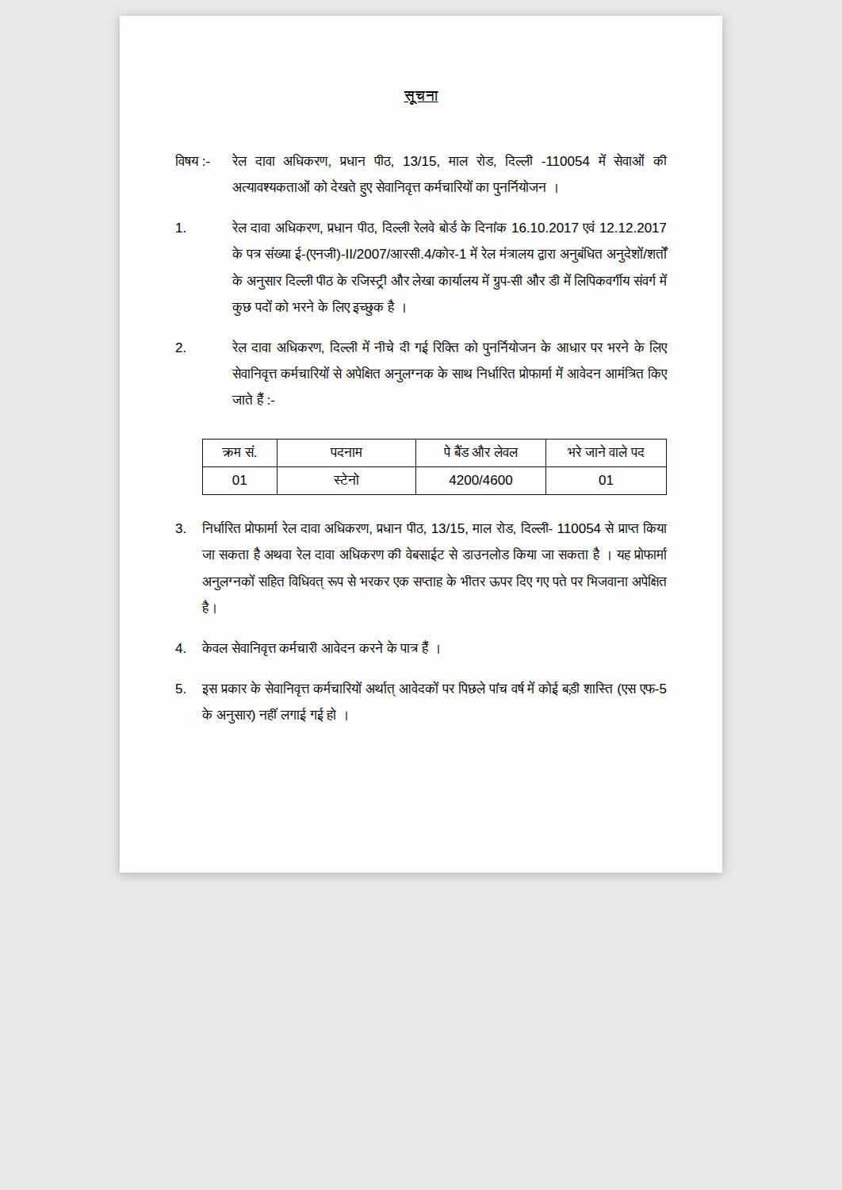सूचना
| विषय :- | रेल दावा अधिकरण, प्रधान पीठ, 13/15, माल रोड, दिल्ली -110054 में सेवाओं की अत्यावश्यकताओं को देखते हुए सेवानिवृत्त कर्मचारियों का पुनर्नियोजन । |
| 1. | रेल दावा अधिकरण, प्रधान पीठ, दिल्ली रेलवे बोर्ड के दिनांक 16.10.2017 एवं 12.12.2017 के पत्र संख्या ई-(एनजी)-II/2007/आरसी.4/कोर-1 में रेल मंत्रालय द्वारा अनुबंधित अनुदेशों/शर्तों के अनुसार दिल्ली पीठ के रजिस्ट्री और लेखा कार्यालय में ग्रुप-सी और डी में लिपिकवर्गीय संवर्ग में कुछ पदों को भरने के लिए इच्छुक है । |
| 2. | रेल दावा अधिकरण, दिल्ली में नीचे दी गई रिक्ति को पुनर्नियोजन के आधार पर भरने के लिए सेवानिवृत्त कर्मचारियों से अपेक्षित अनुलग्नक के साथ निर्धारित प्रोफार्मा में आवेदन आमंत्रित किए जाते हैं :- |
| क्रम सं. | पदनाम | पे बैंड और लेवल | भरे जाने वाले पद |
| --- | --- | --- | --- |
| 01 | स्टेनो | 4200/4600 | 01 |
| 3. | निर्धारित प्रोफार्मा रेल दावा अधिकरण, प्रधान पीठ, 13/15, माल रोड, दिल्ली- 110054 से प्राप्त किया जा सकता है अथवा रेल दावा अधिकरण की वेबसाईट से डाउनलोड किया जा सकता है । यह प्रोफार्मा अनुलग्नकों सहित विधिवत् रूप से भरकर एक सप्ताह के भीतर ऊपर दिए गए पते पर भिजवाना अपेक्षित है। |
| 4. | केवल सेवानिवृत्त कर्मचारी आवेदन करने के पात्र हैं । |
| 5. | इस प्रकार के सेवानिवृत्त कर्मचारियों अर्थात् आवेदकों पर पिछले पांच वर्ष में कोई बड़ी शास्ति (एस एफ-5 के अनुसार) नहीं लगाई गई हो । |